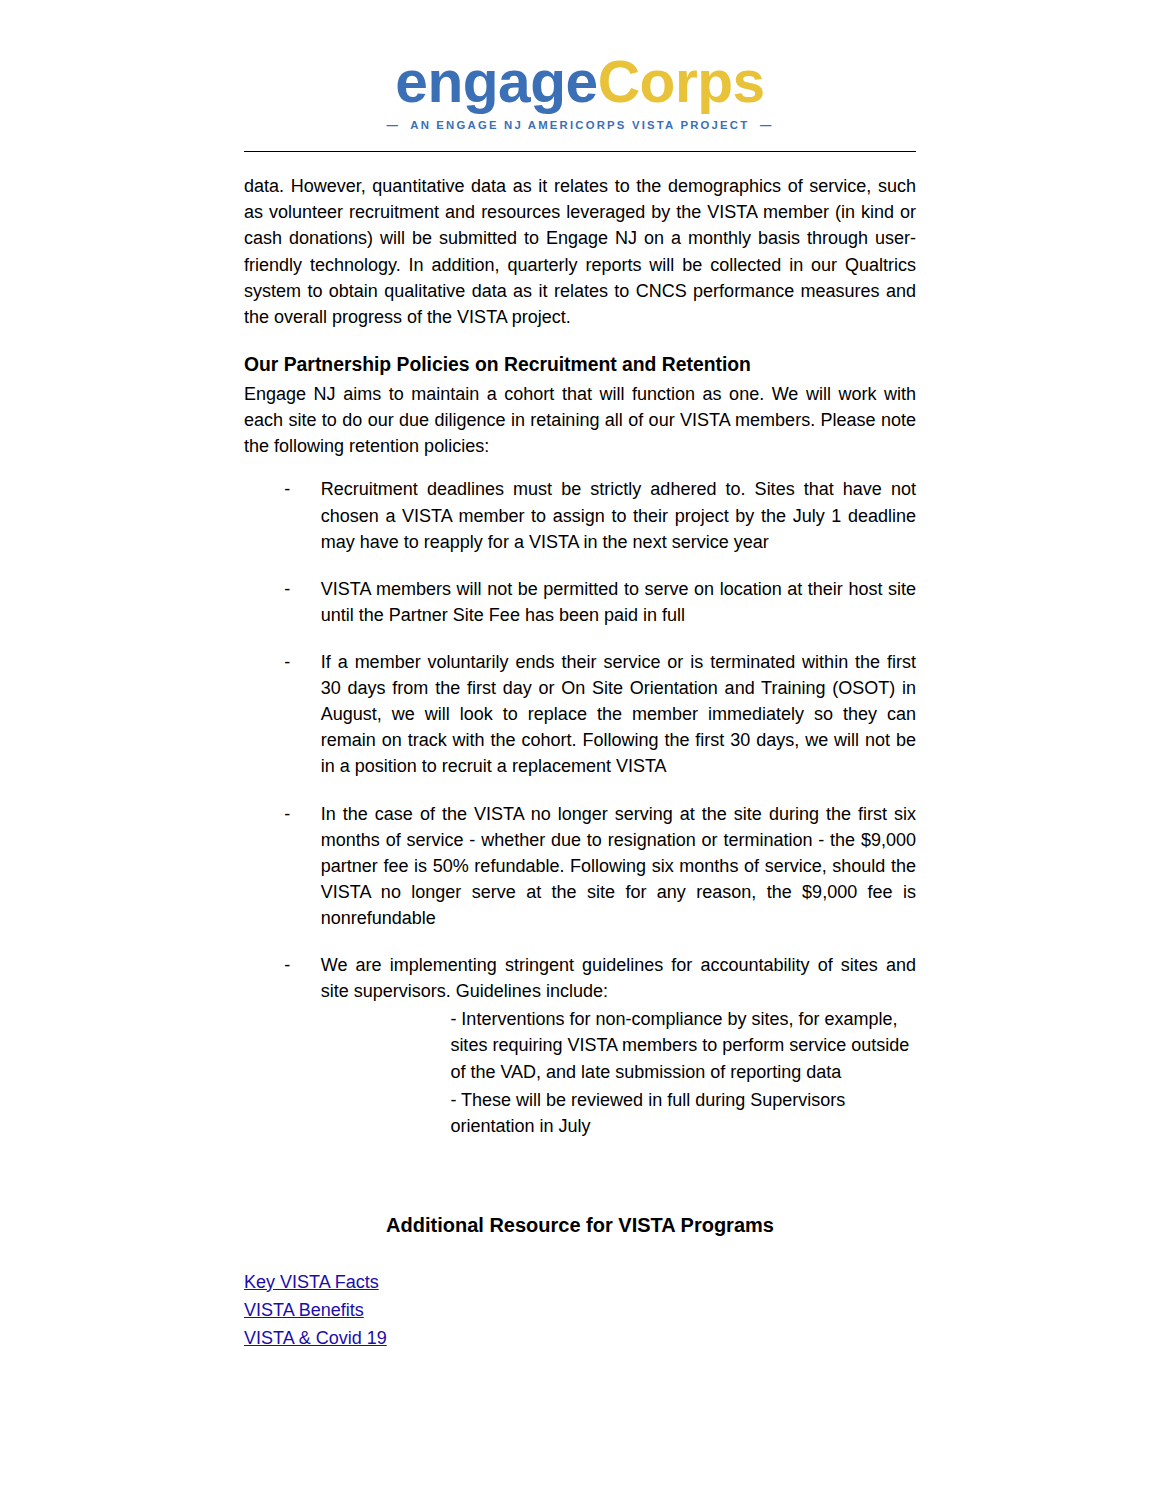engage Corps
— AN ENGAGE NJ AMERICORPS VISTA PROJECT —
data. However, quantitative data as it relates to the demographics of service, such as volunteer recruitment and resources leveraged by the VISTA member (in kind or cash donations) will be submitted to Engage NJ on a monthly basis through user-friendly technology. In addition, quarterly reports will be collected in our Qualtrics system to obtain qualitative data as it relates to CNCS performance measures and the overall progress of the VISTA project.
Our Partnership Policies on Recruitment and Retention
Engage NJ aims to maintain a cohort that will function as one. We will work with each site to do our due diligence in retaining all of our VISTA members. Please note the following retention policies:
Recruitment deadlines must be strictly adhered to. Sites that have not chosen a VISTA member to assign to their project by the July 1 deadline may have to reapply for a VISTA in the next service year
VISTA members will not be permitted to serve on location at their host site until the Partner Site Fee has been paid in full
If a member voluntarily ends their service or is terminated within the first 30 days from the first day or On Site Orientation and Training (OSOT) in August, we will look to replace the member immediately so they can remain on track with the cohort. Following the first 30 days, we will not be in a position to recruit a replacement VISTA
In the case of the VISTA no longer serving at the site during the first six months of service - whether due to resignation or termination - the $9,000 partner fee is 50% refundable. Following six months of service, should the VISTA no longer serve at the site for any reason, the $9,000 fee is nonrefundable
We are implementing stringent guidelines for accountability of sites and site supervisors. Guidelines include:
- Interventions for non-compliance by sites, for example, sites requiring VISTA members to perform service outside of the VAD, and late submission of reporting data
- These will be reviewed in full during Supervisors orientation in July
Additional Resource for VISTA Programs
Key VISTA Facts VISTA Benefits VISTA & Covid 19